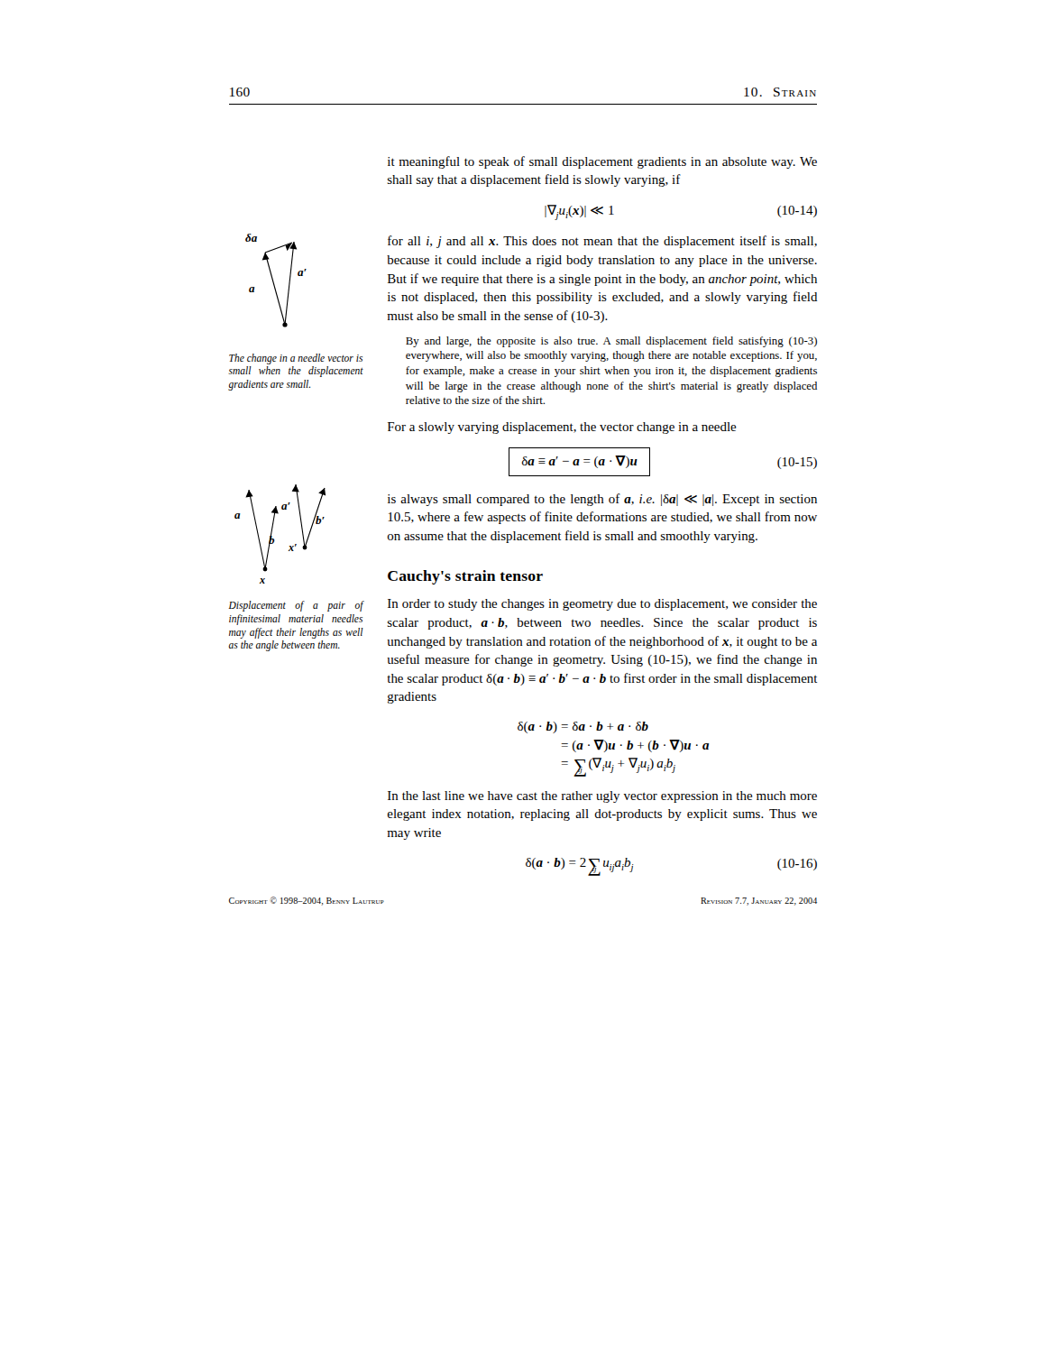160
10. Strain
δa a a′
The change in a needle vector is small when the displacement gradients are small.
x a b x′ a′ b′
Displacement of a pair of infinitesimal material needles may affect their lengths as well as the angle between them.
it meaningful to speak of small displacement gradients in an absolute way. We shall say that a displacement field is slowly varying, if
|∇jui(x)| ≪ 1
(10-14)
for all i, j and all x. This does not mean that the displacement itself is small, because it could include a rigid body translation to any place in the universe. But if we require that there is a single point in the body, an anchor point, which is not displaced, then this possibility is excluded, and a slowly varying field must also be small in the sense of (10-3).
By and large, the opposite is also true. A small displacement field satisfying (10-3) everywhere, will also be smoothly varying, though there are notable exceptions. If you, for example, make a crease in your shirt when you iron it, the displacement gradients will be large in the crease although none of the shirt's material is greatly displaced relative to the size of the shirt.
For a slowly varying displacement, the vector change in a needle
δa ≡ a′ − a = (a · ∇)u
(10-15)
is always small compared to the length of a, i.e. |δa| ≪ |a|. Except in section 10.5, where a few aspects of finite deformations are studied, we shall from now on assume that the displacement field is small and smoothly varying.
Cauchy's strain tensor
In order to study the changes in geometry due to displacement, we consider the scalar product, a · b, between two needles. Since the scalar product is unchanged by translation and rotation of the neighborhood of x, it ought to be a useful measure for change in geometry. Using (10-15), we find the change in the scalar product δ(a · b) ≡ a′ · b′ − a · b to first order in the small displacement gradients
δ(a · b)=δa · b + a · δb
=(a · ∇)u · b + (b · ∇)u · a
=∑ij(∇iuj + ∇jui) aibj
In the last line we have cast the rather ugly vector expression in the much more elegant index notation, replacing all dot-products by explicit sums. Thus we may write
δ(a · b) = 2∑ij uijaibj
(10-16)
Copyright © 1998–2004, Benny Lautrup
Revision 7.7, January 22, 2004